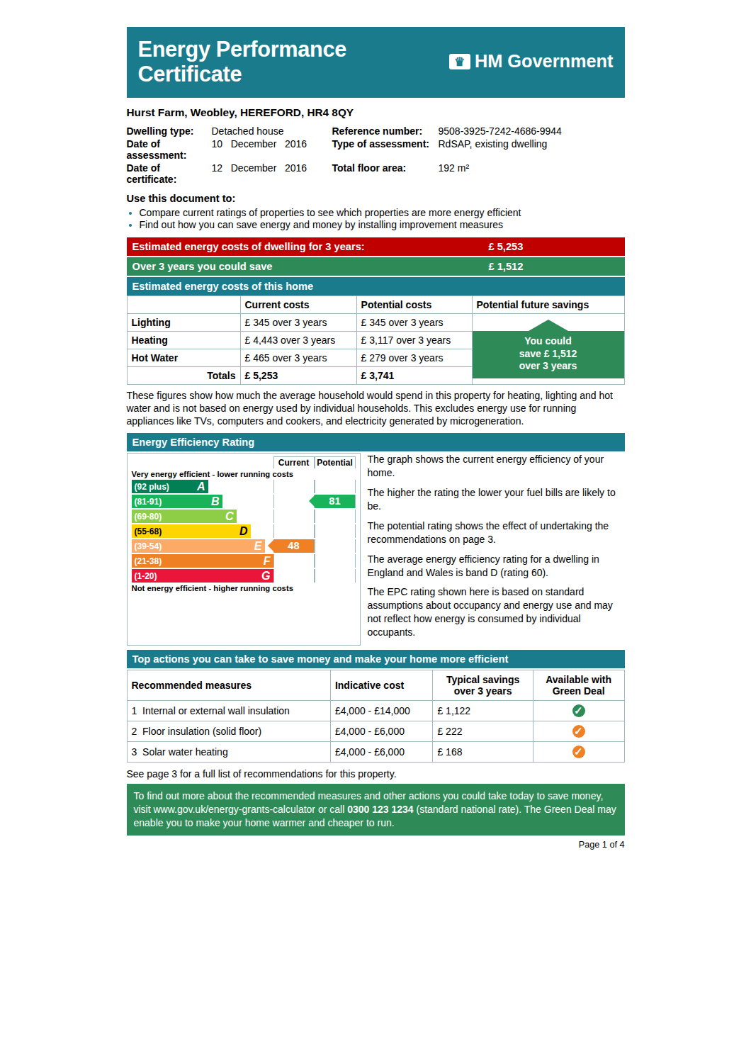Energy Performance Certificate
♛HM Government
Hurst Farm, Weobley, HEREFORD, HR4 8QY
| Dwelling type: | Detached house | Reference number: | 9508-3925-7242-4686-9944 |
| Date of assessment: | 10 December 2016 | Type of assessment: | RdSAP, existing dwelling |
| Date of certificate: | 12 December 2016 | Total floor area: | 192 m² |
Use this document to:
Compare current ratings of properties to see which properties are more energy efficient
Find out how you can save energy and money by installing improvement measures
Estimated energy costs of dwelling for 3 years:
£ 5,253
Over 3 years you could save
£ 1,512
Estimated energy costs of this home
| | Current costs | Potential costs | Potential future savings |
| --- | --- | --- | --- |
| Lighting | £ 345 over 3 years | £ 345 over 3 years | You could save £ 1,512 over 3 years |
| Heating | £ 4,443 over 3 years | £ 3,117 over 3 years |
| Hot Water | £ 465 over 3 years | £ 279 over 3 years |
| Totals | £ 5,253 | £ 3,741 |
These figures show how much the average household would spend in this property for heating, lighting and hot water and is not based on energy used by individual households. This excludes energy use for running appliances like TVs, computers and cookers, and electricity generated by microgeneration.
Energy Efficiency Rating
Current
Potential
Very energy efficient - lower running costs
(92 plus) A
(81-91) B
81
(69-80) C
(55-68) D
(39-54) E
48
(21-38) F
(1-20) G
Not energy efficient - higher running costs
The graph shows the current energy efficiency of your home.
The higher the rating the lower your fuel bills are likely to be.
The potential rating shows the effect of undertaking the recommendations on page 3.
The average energy efficiency rating for a dwelling in England and Wales is band D (rating 60).
The EPC rating shown here is based on standard assumptions about occupancy and energy use and may not reflect how energy is consumed by individual occupants.
Top actions you can take to save money and make your home more efficient
| Recommended measures | Indicative cost | Typical savings over 3 years | Available with Green Deal |
| --- | --- | --- | --- |
| 1 Internal or external wall insulation | £4,000 - £14,000 | £ 1,122 | ✓ |
| 2 Floor insulation (solid floor) | £4,000 - £6,000 | £ 222 | ✓ |
| 3 Solar water heating | £4,000 - £6,000 | £ 168 | ✓ |
See page 3 for a full list of recommendations for this property.
To find out more about the recommended measures and other actions you could take today to save money, visit www.gov.uk/energy-grants-calculator or call 0300 123 1234 (standard national rate). The Green Deal may enable you to make your home warmer and cheaper to run.
Page 1 of 4